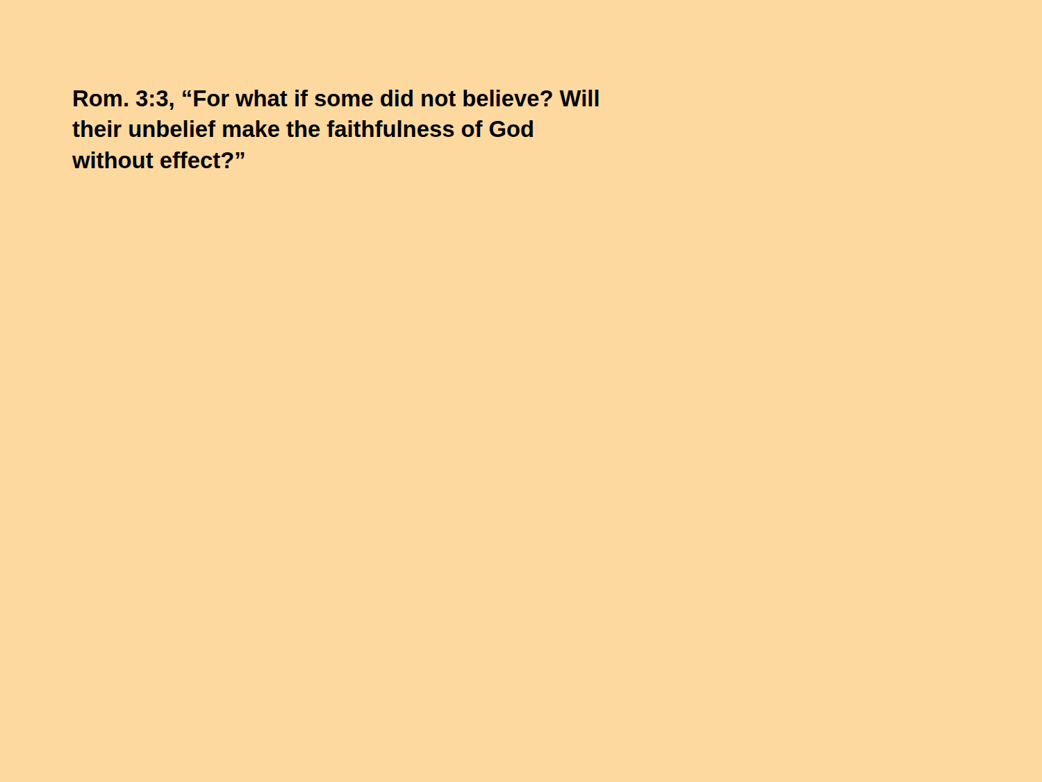Rom. 3:3, “For what if some did not believe? Will their unbelief make the faithfulness of God without effect?”